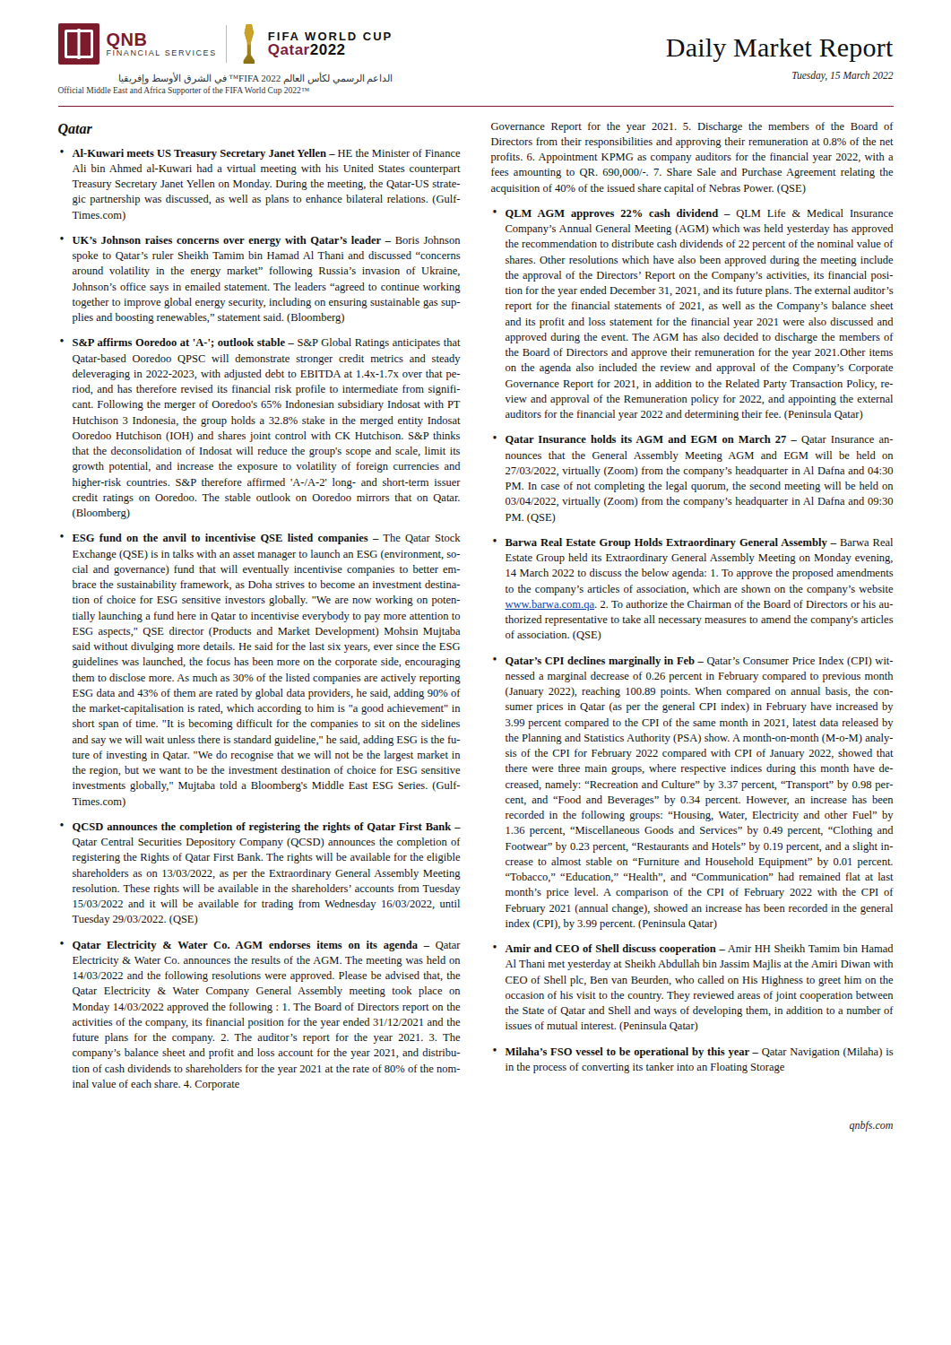QNB
Financial Services
FIFA WORLD CUP
Qatar2022
الداعم الرسمي لكأس العالم FIFA 2022™ في الشرق الأوسط وإفريقيا
Official Middle East and Africa Supporter of the FIFA World Cup 2022™
Daily Market Report
Tuesday, 15 March 2022
Qatar
Al-Kuwari meets US Treasury Secretary Janet Yellen – HE the Minister of Finance Ali bin Ahmed al-Kuwari had a virtual meeting with his United States counterpart Treasury Secretary Janet Yellen on Monday. During the meeting, the Qatar-US strategic partnership was discussed, as well as plans to enhance bilateral relations. (Gulf-Times.com)
UK’s Johnson raises concerns over energy with Qatar’s leader – Boris Johnson spoke to Qatar’s ruler Sheikh Tamim bin Hamad Al Thani and discussed “concerns around volatility in the energy market” following Russia’s invasion of Ukraine, Johnson’s office says in emailed statement. The leaders “agreed to continue working together to improve global energy security, including on ensuring sustainable gas supplies and boosting renewables,” statement said. (Bloomberg)
S&P affirms Ooredoo at 'A-'; outlook stable – S&P Global Ratings anticipates that Qatar-based Ooredoo QPSC will demonstrate stronger credit metrics and steady deleveraging in 2022-2023, with adjusted debt to EBITDA at 1.4x-1.7x over that period, and has therefore revised its financial risk profile to intermediate from significant. Following the merger of Ooredoo's 65% Indonesian subsidiary Indosat with PT Hutchison 3 Indonesia, the group holds a 32.8% stake in the merged entity Indosat Ooredoo Hutchison (IOH) and shares joint control with CK Hutchison. S&P thinks that the deconsolidation of Indosat will reduce the group's scope and scale, limit its growth potential, and increase the exposure to volatility of foreign currencies and higher-risk countries. S&P therefore affirmed 'A-/A-2' long- and short-term issuer credit ratings on Ooredoo. The stable outlook on Ooredoo mirrors that on Qatar. (Bloomberg)
ESG fund on the anvil to incentivise QSE listed companies – The Qatar Stock Exchange (QSE) is in talks with an asset manager to launch an ESG (environment, social and governance) fund that will eventually incentivise companies to better embrace the sustainability framework, as Doha strives to become an investment destination of choice for ESG sensitive investors globally. "We are now working on potentially launching a fund here in Qatar to incentivise everybody to pay more attention to ESG aspects," QSE director (Products and Market Development) Mohsin Mujtaba said without divulging more details. He said for the last six years, ever since the ESG guidelines was launched, the focus has been more on the corporate side, encouraging them to disclose more. As much as 30% of the listed companies are actively reporting ESG data and 43% of them are rated by global data providers, he said, adding 90% of the market-capitalisation is rated, which according to him is "a good achievement" in short span of time. "It is becoming difficult for the companies to sit on the sidelines and say we will wait unless there is standard guideline," he said, adding ESG is the future of investing in Qatar. "We do recognise that we will not be the largest market in the region, but we want to be the investment destination of choice for ESG sensitive investments globally," Mujtaba told a Bloomberg's Middle East ESG Series. (Gulf-Times.com)
QCSD announces the completion of registering the rights of Qatar First Bank – Qatar Central Securities Depository Company (QCSD) announces the completion of registering the Rights of Qatar First Bank. The rights will be available for the eligible shareholders as on 13/03/2022, as per the Extraordinary General Assembly Meeting resolution. These rights will be available in the shareholders’ accounts from Tuesday 15/03/2022 and it will be available for trading from Wednesday 16/03/2022, until Tuesday 29/03/2022. (QSE)
Qatar Electricity & Water Co. AGM endorses items on its agenda – Qatar Electricity & Water Co. announces the results of the AGM. The meeting was held on 14/03/2022 and the following resolutions were approved. Please be advised that, the Qatar Electricity & Water Company General Assembly meeting took place on Monday 14/03/2022 approved the following : 1. The Board of Directors report on the activities of the company, its financial position for the year ended 31/12/2021 and the future plans for the company. 2. The auditor’s report for the year 2021. 3. The company’s balance sheet and profit and loss account for the year 2021, and distribution of cash dividends to shareholders for the year 2021 at the rate of 80% of the nominal value of each share. 4. Corporate
Governance Report for the year 2021. 5. Discharge the members of the Board of Directors from their responsibilities and approving their remuneration at 0.8% of the net profits. 6. Appointment KPMG as company auditors for the financial year 2022, with a fees amounting to QR. 690,000/-. 7. Share Sale and Purchase Agreement relating the acquisition of 40% of the issued share capital of Nebras Power. (QSE)
QLM AGM approves 22% cash dividend – QLM Life & Medical Insurance Company’s Annual General Meeting (AGM) which was held yesterday has approved the recommendation to distribute cash dividends of 22 percent of the nominal value of shares. Other resolutions which have also been approved during the meeting include the approval of the Directors’ Report on the Company’s activities, its financial position for the year ended December 31, 2021, and its future plans. The external auditor’s report for the financial statements of 2021, as well as the Company’s balance sheet and its profit and loss statement for the financial year 2021 were also discussed and approved during the event. The AGM has also decided to discharge the members of the Board of Directors and approve their remuneration for the year 2021.Other items on the agenda also included the review and approval of the Company’s Corporate Governance Report for 2021, in addition to the Related Party Transaction Policy, review and approval of the Remuneration policy for 2022, and appointing the external auditors for the financial year 2022 and determining their fee. (Peninsula Qatar)
Qatar Insurance holds its AGM and EGM on March 27 – Qatar Insurance announces that the General Assembly Meeting AGM and EGM will be held on 27/03/2022, virtually (Zoom) from the company’s headquarter in Al Dafna and 04:30 PM. In case of not completing the legal quorum, the second meeting will be held on 03/04/2022, virtually (Zoom) from the company’s headquarter in Al Dafna and 09:30 PM. (QSE)
Barwa Real Estate Group Holds Extraordinary General Assembly – Barwa Real Estate Group held its Extraordinary General Assembly Meeting on Monday evening, 14 March 2022 to discuss the below agenda: 1. To approve the proposed amendments to the company’s articles of association, which are shown on the company’s website www.barwa.com.qa. 2. To authorize the Chairman of the Board of Directors or his authorized representative to take all necessary measures to amend the company's articles of association. (QSE)
Qatar’s CPI declines marginally in Feb – Qatar’s Consumer Price Index (CPI) witnessed a marginal decrease of 0.26 percent in February compared to previous month (January 2022), reaching 100.89 points. When compared on annual basis, the consumer prices in Qatar (as per the general CPI index) in February have increased by 3.99 percent compared to the CPI of the same month in 2021, latest data released by the Planning and Statistics Authority (PSA) show. A month-on-month (M-o-M) analysis of the CPI for February 2022 compared with CPI of January 2022, showed that there were three main groups, where respective indices during this month have decreased, namely: “Recreation and Culture” by 3.37 percent, “Transport” by 0.98 percent, and “Food and Beverages” by 0.34 percent. However, an increase has been recorded in the following groups: “Housing, Water, Electricity and other Fuel” by 1.36 percent, “Miscellaneous Goods and Services” by 0.49 percent, “Clothing and Footwear” by 0.23 percent, “Restaurants and Hotels” by 0.19 percent, and a slight increase to almost stable on “Furniture and Household Equipment” by 0.01 percent. “Tobacco,” “Education,” “Health”, and “Communication” had remained flat at last month’s price level. A comparison of the CPI of February 2022 with the CPI of February 2021 (annual change), showed an increase has been recorded in the general index (CPI), by 3.99 percent. (Peninsula Qatar)
Amir and CEO of Shell discuss cooperation – Amir HH Sheikh Tamim bin Hamad Al Thani met yesterday at Sheikh Abdullah bin Jassim Majlis at the Amiri Diwan with CEO of Shell plc, Ben van Beurden, who called on His Highness to greet him on the occasion of his visit to the country. They reviewed areas of joint cooperation between the State of Qatar and Shell and ways of developing them, in addition to a number of issues of mutual interest. (Peninsula Qatar)
Milaha’s FSO vessel to be operational by this year – Qatar Navigation (Milaha) is in the process of converting its tanker into an Floating Storage
qnbfs.com